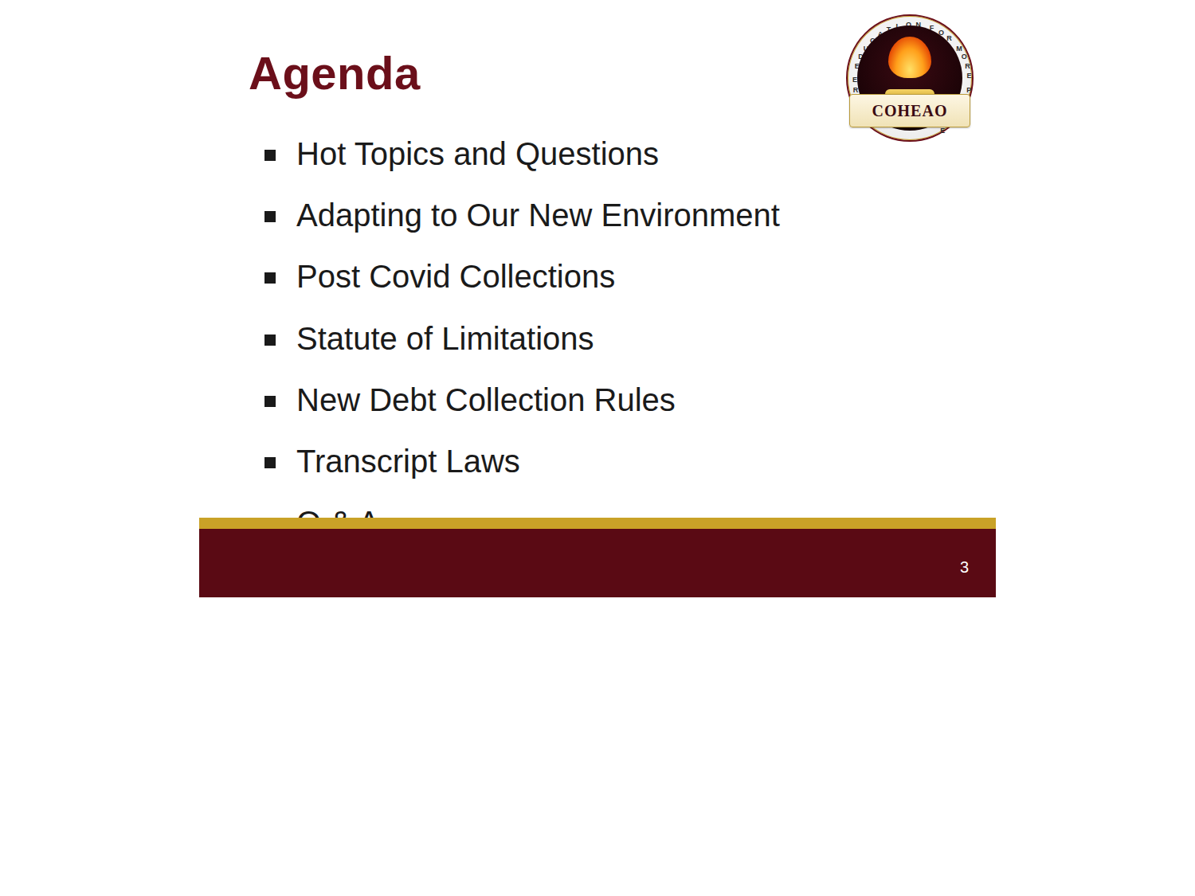Agenda
M O R E E D U C A T I O N F O R M O R E P E O P L E
COHEAO
Hot Topics and Questions
Adapting to Our New Environment
Post Covid Collections
Statute of Limitations
New Debt Collection Rules
Transcript Laws
Q & A
3